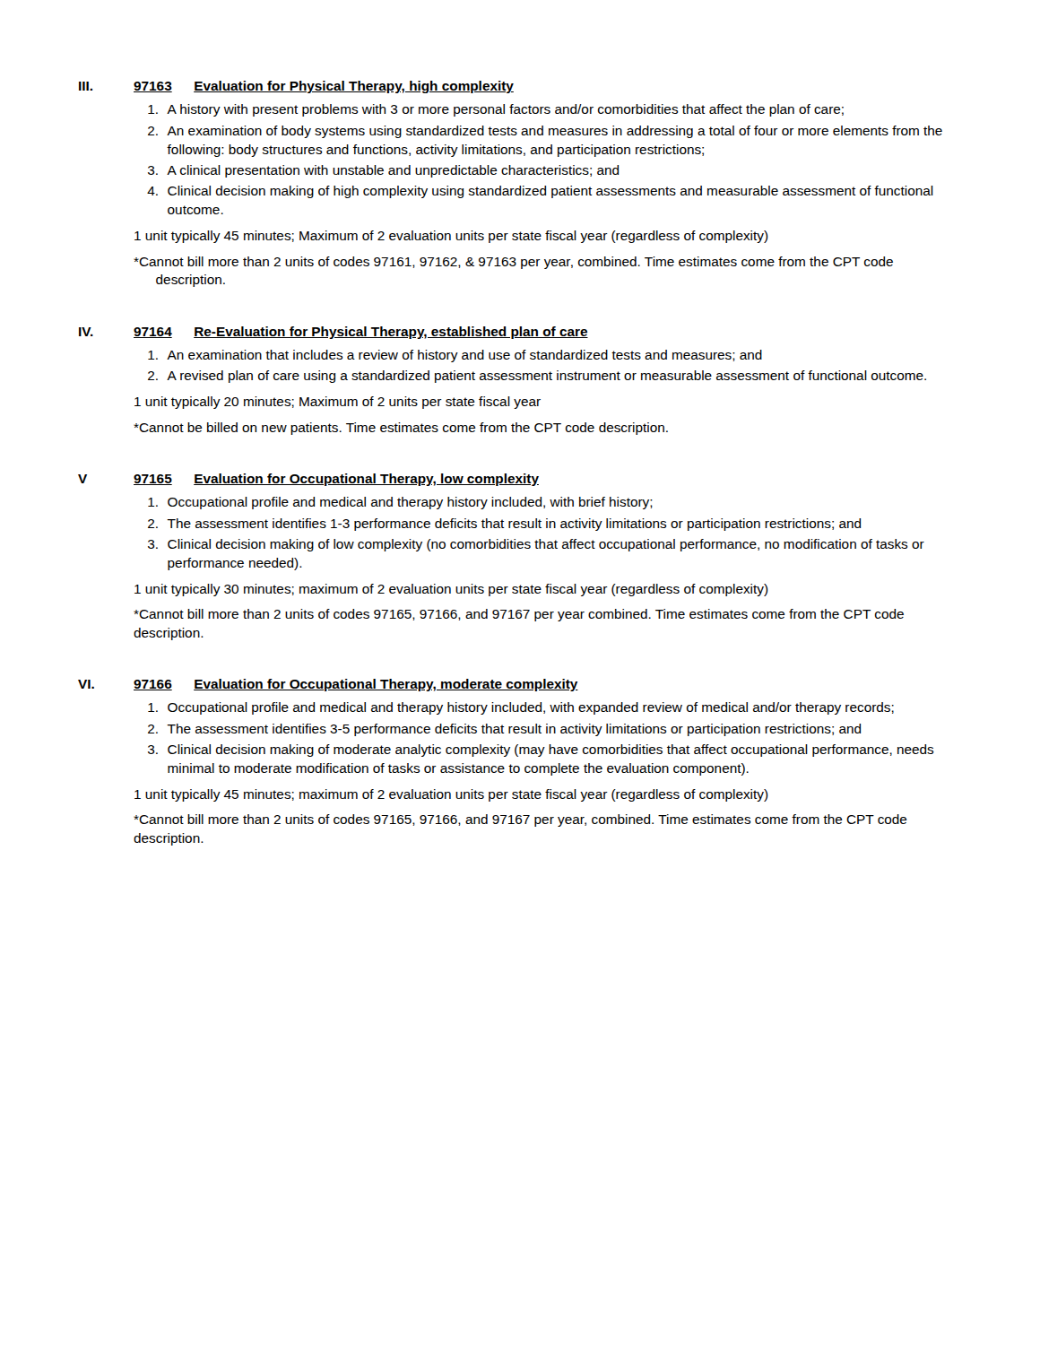III.
97163 Evaluation for Physical Therapy, high complexity
A history with present problems with 3 or more personal factors and/or comorbidities that affect the plan of care;
An examination of body systems using standardized tests and measures in addressing a total of four or more elements from the following: body structures and functions, activity limitations, and participation restrictions;
A clinical presentation with unstable and unpredictable characteristics; and
Clinical decision making of high complexity using standardized patient assessments and measurable assessment of functional outcome.
1 unit typically 45 minutes; Maximum of 2 evaluation units per state fiscal year (regardless of complexity)
*Cannot bill more than 2 units of codes 97161, 97162, & 97163 per year, combined. Time estimates come from the CPT code description.
IV.
97164 Re-Evaluation for Physical Therapy, established plan of care
An examination that includes a review of history and use of standardized tests and measures; and
A revised plan of care using a standardized patient assessment instrument or measurable assessment of functional outcome.
1 unit typically 20 minutes; Maximum of 2 units per state fiscal year
*Cannot be billed on new patients. Time estimates come from the CPT code description.
V
97165 Evaluation for Occupational Therapy, low complexity
Occupational profile and medical and therapy history included, with brief history;
The assessment identifies 1-3 performance deficits that result in activity limitations or participation restrictions; and
Clinical decision making of low complexity (no comorbidities that affect occupational performance, no modification of tasks or performance needed).
1 unit typically 30 minutes; maximum of 2 evaluation units per state fiscal year (regardless of complexity)
*Cannot bill more than 2 units of codes 97165, 97166, and 97167 per year combined. Time estimates come from the CPT code description.
VI.
97166 Evaluation for Occupational Therapy, moderate complexity
Occupational profile and medical and therapy history included, with expanded review of medical and/or therapy records;
The assessment identifies 3-5 performance deficits that result in activity limitations or participation restrictions; and
Clinical decision making of moderate analytic complexity (may have comorbidities that affect occupational performance, needs minimal to moderate modification of tasks or assistance to complete the evaluation component).
1 unit typically 45 minutes; maximum of 2 evaluation units per state fiscal year (regardless of complexity)
*Cannot bill more than 2 units of codes 97165, 97166, and 97167 per year, combined. Time estimates come from the CPT code description.